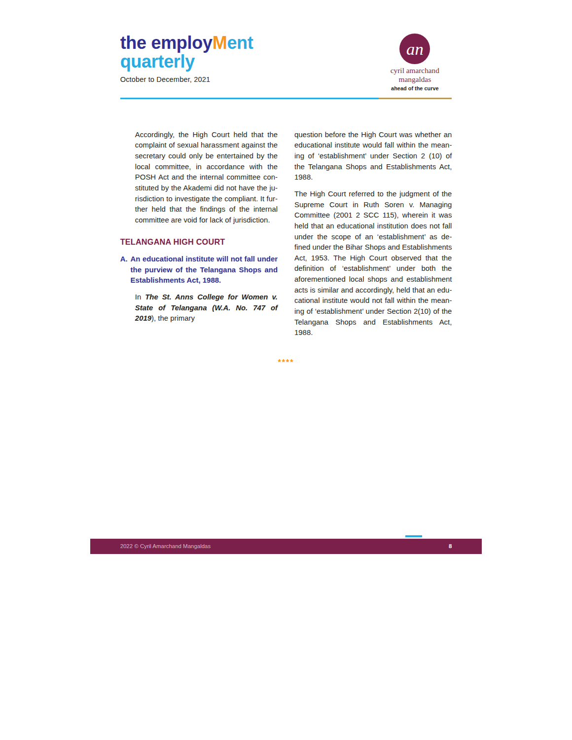the employ Ment
quarterly
October to December, 2021
an
cyril amarchand
mangaldas
ahead of the curve
Accordingly, the High Court held that the complaint of sexual harassment against the secretary could only be entertained by the local committee, in accordance with the POSH Act and the internal committee constituted by the Akademi did not have the jurisdiction to investigate the compliant. It further held that the findings of the internal committee are void for lack of jurisdiction.
Telangana High Court
A.
An educational institute will not fall under the purview of the Telangana Shops and Establishments Act, 1988.
In The St. Anns College for Women v. State of Telangana (W.A. No. 747 of 2019), the primary
question before the High Court was whether an educational institute would fall within the meaning of ‘establishment’ under Section 2 (10) of the Telangana Shops and Establishments Act, 1988.
The High Court referred to the judgment of the Supreme Court in Ruth Soren v. Managing Committee (2001 2 SCC 115), wherein it was held that an educational institution does not fall under the scope of an ‘establishment’ as defined under the Bihar Shops and Establishments Act, 1953. The High Court observed that the definition of ‘establishment’ under both the aforementioned local shops and establishment acts is similar and accordingly, held that an educational institute would not fall within the meaning of ‘establishment’ under Section 2(10) of the Telangana Shops and Establishments Act, 1988.
****
2022 © Cyril Amarchand Mangaldas
8